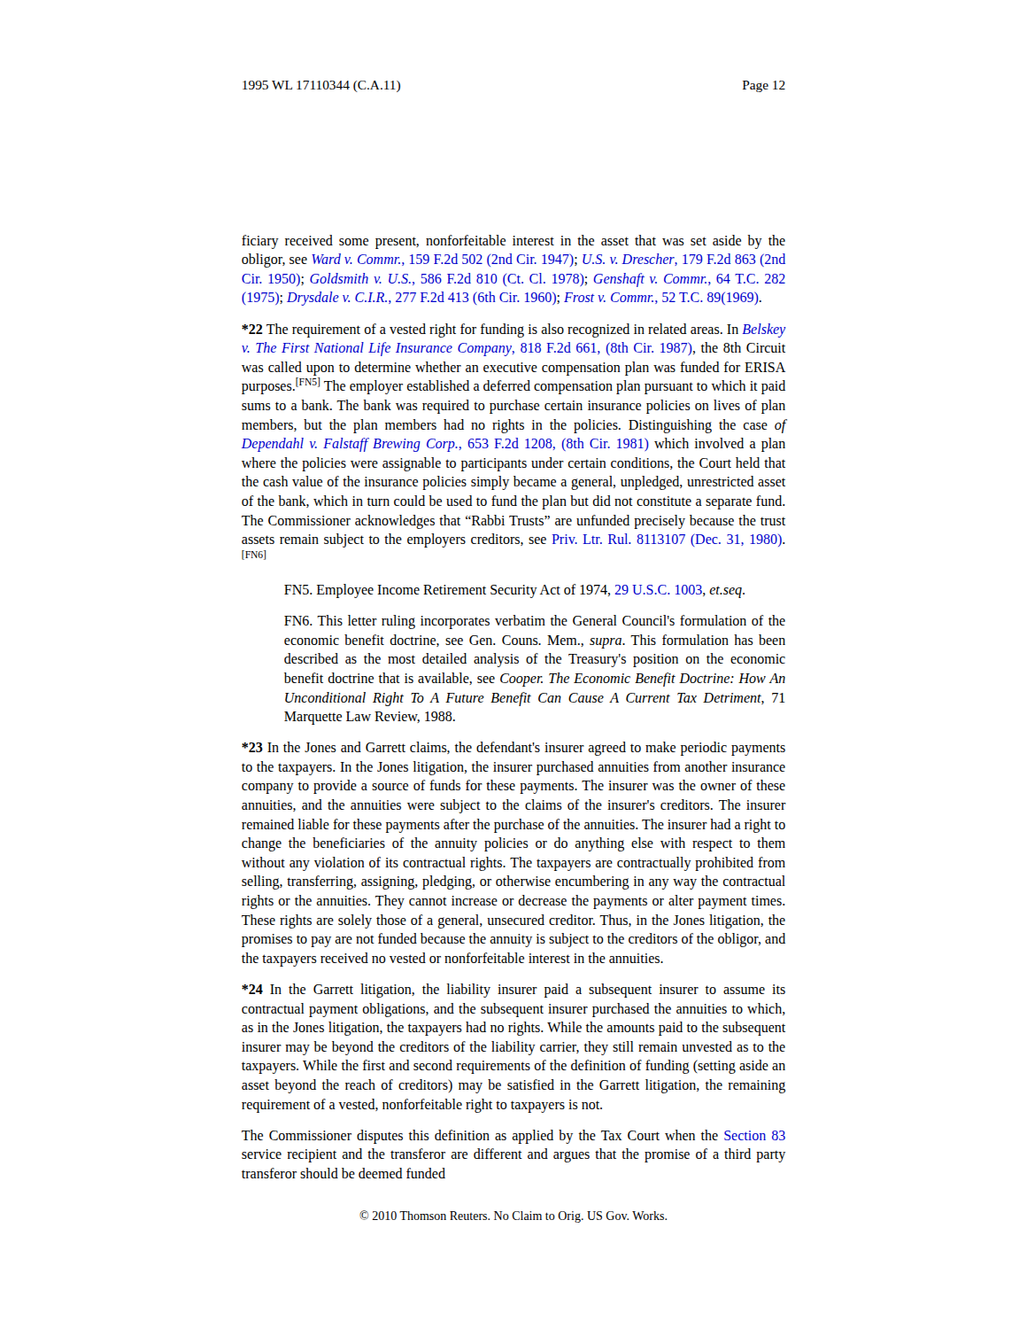1995 WL 17110344 (C.A.11) Page 12
ficiary received some present, nonforfeitable interest in the asset that was set aside by the obligor, see Ward v. Commr., 159 F.2d 502 (2nd Cir. 1947); U.S. v. Drescher, 179 F.2d 863 (2nd Cir. 1950); Goldsmith v. U.S., 586 F.2d 810 (Ct. Cl. 1978); Genshaft v. Commr., 64 T.C. 282 (1975); Drysdale v. C.I.R., 277 F.2d 413 (6th Cir. 1960); Frost v. Commr., 52 T.C. 89(1969).
*22 The requirement of a vested right for funding is also recognized in related areas. In Belskey v. The First National Life Insurance Company, 818 F.2d 661, (8th Cir. 1987), the 8th Circuit was called upon to determine whether an executive compensation plan was funded for ERISA purposes.[FN5] The employer established a deferred compensation plan pursuant to which it paid sums to a bank. The bank was required to purchase certain insurance policies on lives of plan members, but the plan members had no rights in the policies. Distinguishing the case of Dependahl v. Falstaff Brewing Corp., 653 F.2d 1208, (8th Cir. 1981) which involved a plan where the policies were assignable to participants under certain conditions, the Court held that the cash value of the insurance policies simply became a general, unpledged, unrestricted asset of the bank, which in turn could be used to fund the plan but did not constitute a separate fund. The Commissioner acknowledges that “Rabbi Trusts” are unfunded precisely because the trust assets remain subject to the employers creditors, see Priv. Ltr. Rul. 8113107 (Dec. 31, 1980).[FN6]
FN5. Employee Income Retirement Security Act of 1974, 29 U.S.C. 1003, et.seq.
FN6. This letter ruling incorporates verbatim the General Council's formulation of the economic benefit doctrine, see Gen. Couns. Mem., supra. This formulation has been described as the most detailed analysis of the Treasury's position on the economic benefit doctrine that is available, see Cooper. The Economic Benefit Doctrine: How An Unconditional Right To A Future Benefit Can Cause A Current Tax Detriment, 71 Marquette Law Review, 1988.
*23 In the Jones and Garrett claims, the defendant's insurer agreed to make periodic payments to the taxpayers. In the Jones litigation, the insurer purchased annuities from another insurance company to provide a source of funds for these payments. The insurer was the owner of these annuities, and the annuities were subject to the claims of the insurer's creditors. The insurer remained liable for these payments after the purchase of the annuities. The insurer had a right to change the beneficiaries of the annuity policies or do anything else with respect to them without any violation of its contractual rights. The taxpayers are contractually prohibited from selling, transferring, assigning, pledging, or otherwise encumbering in any way the contractual rights or the annuities. They cannot increase or decrease the payments or alter payment times. These rights are solely those of a general, unsecured creditor. Thus, in the Jones litigation, the promises to pay are not funded because the annuity is subject to the creditors of the obligor, and the taxpayers received no vested or nonforfeitable interest in the annuities.
*24 In the Garrett litigation, the liability insurer paid a subsequent insurer to assume its contractual payment obligations, and the subsequent insurer purchased the annuities to which, as in the Jones litigation, the taxpayers had no rights. While the amounts paid to the subsequent insurer may be beyond the creditors of the liability carrier, they still remain unvested as to the taxpayers. While the first and second requirements of the definition of funding (setting aside an asset beyond the reach of creditors) may be satisfied in the Garrett litigation, the remaining requirement of a vested, nonforfeitable right to taxpayers is not.
The Commissioner disputes this definition as applied by the Tax Court when the Section 83 service recipient and the transferor are different and argues that the promise of a third party transferor should be deemed funded
© 2010 Thomson Reuters. No Claim to Orig. US Gov. Works.